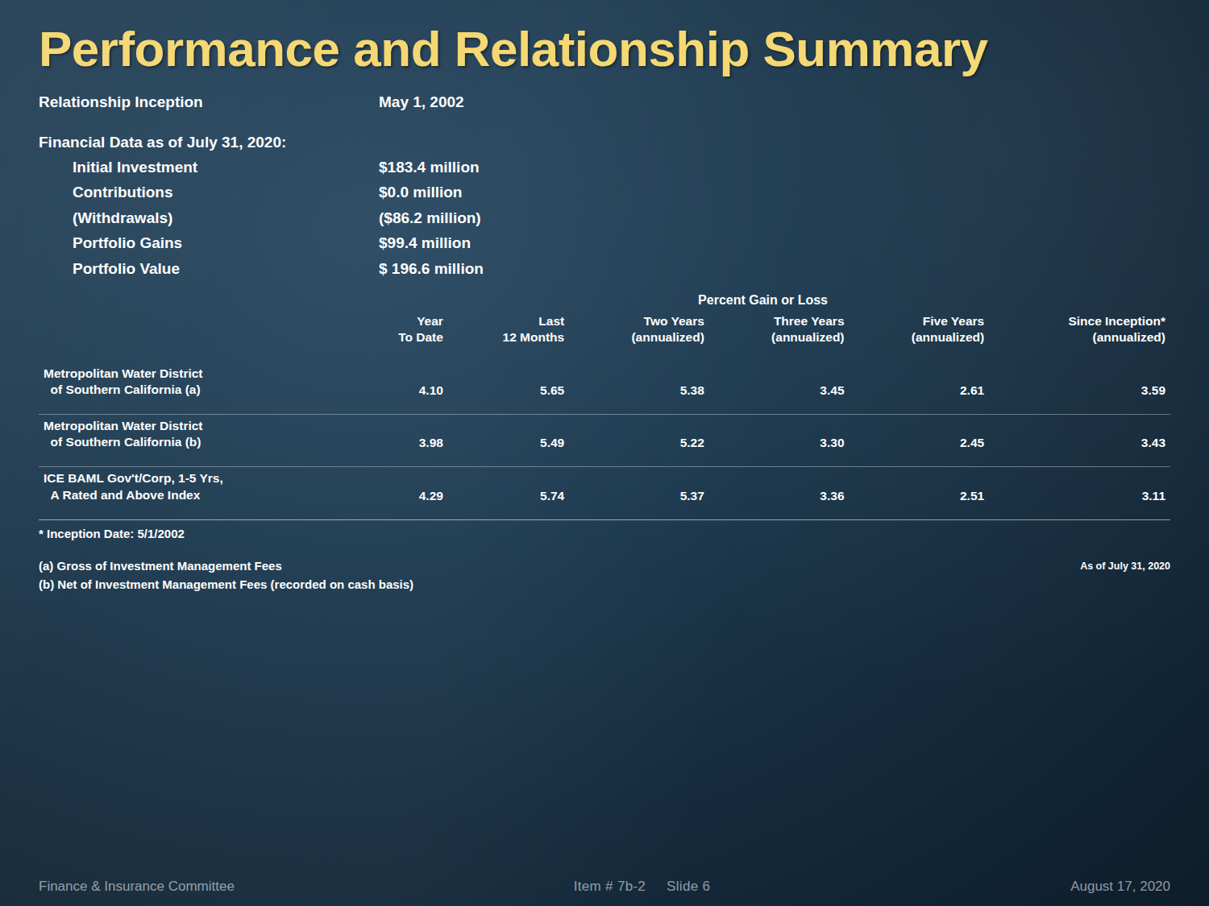Performance and Relationship Summary
| Relationship Inception | May 1, 2002 |
| Financial Data as of July 31, 2020: | |
| Initial Investment | $183.4 million |
| Contributions | $0.0 million |
| (Withdrawals) | ($86.2 million) |
| Portfolio Gains | $99.4 million |
| Portfolio Value | $ 196.6 million |
| | Percent Gain or Loss |
| --- | --- |
| | Year To Date | Last 12 Months | Two Years (annualized) | Three Years (annualized) | Five Years (annualized) | Since Inception* (annualized) |
| Metropolitan Water District of Southern California (a) | 4.10 | 5.65 | 5.38 | 3.45 | 2.61 | 3.59 |
| Metropolitan Water District of Southern California (b) | 3.98 | 5.49 | 5.22 | 3.30 | 2.45 | 3.43 |
| ICE BAML Gov't/Corp, 1-5 Yrs, A Rated and Above Index | 4.29 | 5.74 | 5.37 | 3.36 | 2.51 | 3.11 |
* Inception Date: 5/1/2002
As of July 31, 2020 (a) Gross of Investment Management Fees
(b) Net of Investment Management Fees (recorded on cash basis)
Finance & Insurance Committee
Item # 7b-2 Slide 6
August 17, 2020